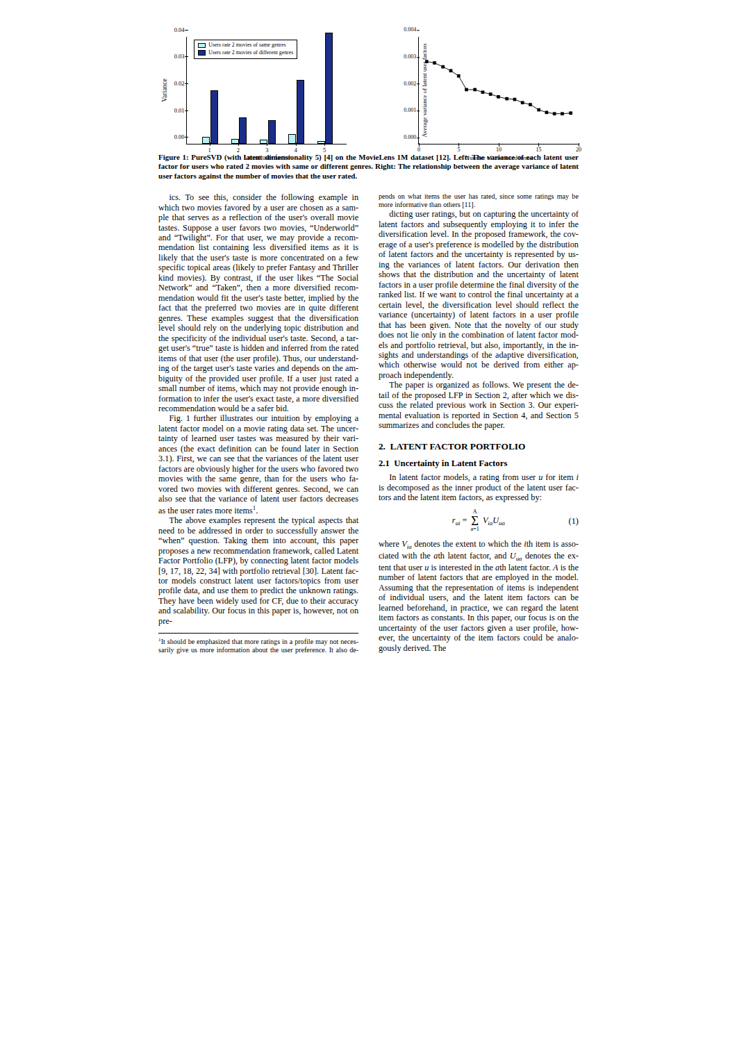Variance
Latent user factor
0.00
0.01
0.02
0.03
0.04
1
2
3
4
5
Users rate 2 movies of same genres
Users rate 2 movies of different genres
Average variance of latent user factors
Number of user rated items
0.000
0.001
0.002
0.003
0.004
0
5
10
15
20
Figure 1: PureSVD (with latent dimensionality 5) [4] on the MovieLens 1M dataset [12]. Left: The variance of each latent user factor for users who rated 2 movies with same or different genres. Right: The relationship between the average variance of latent user factors against the number of movies that the user rated.
ics. To see this, consider the following example in which two movies favored by a user are chosen as a sample that serves as a reflection of the user's overall movie tastes. Suppose a user favors two movies, “Underworld” and “Twilight”. For that user, we may provide a recommendation list containing less diversified items as it is likely that the user's taste is more concentrated on a few specific topical areas (likely to prefer Fantasy and Thriller kind movies). By contrast, if the user likes “The Social Network” and “Taken”, then a more diversified recommendation would fit the user's taste better, implied by the fact that the preferred two movies are in quite different genres. These examples suggest that the diversification level should rely on the underlying topic distribution and the specificity of the individual user's taste. Second, a target user's “true” taste is hidden and inferred from the rated items of that user (the user profile). Thus, our understanding of the target user's taste varies and depends on the ambiguity of the provided user profile. If a user just rated a small number of items, which may not provide enough information to infer the user's exact taste, a more diversified recommendation would be a safer bid.
Fig. 1 further illustrates our intuition by employing a latent factor model on a movie rating data set. The uncertainty of learned user tastes was measured by their variances (the exact definition can be found later in Section 3.1). First, we can see that the variances of the latent user factors are obviously higher for the users who favored two movies with the same genre, than for the users who favored two movies with different genres. Second, we can also see that the variance of latent user factors decreases as the user rates more items1.
The above examples represent the typical aspects that need to be addressed in order to successfully answer the “when” question. Taking them into account, this paper proposes a new recommendation framework, called Latent Factor Portfolio (LFP), by connecting latent factor models [9, 17, 18, 22, 34] with portfolio retrieval [30]. Latent factor models construct latent user factors/topics from user profile data, and use them to predict the unknown ratings. They have been widely used for CF, due to their accuracy and scalability. Our focus in this paper is, however, not on pre-
1It should be emphasized that more ratings in a profile may not necessarily give us more information about the user preference. It also depends on what items the user has rated, since some ratings may be more informative than others [11].
dicting user ratings, but on capturing the uncertainty of latent factors and subsequently employing it to infer the diversification level. In the proposed framework, the coverage of a user's preference is modelled by the distribution of latent factors and the uncertainty is represented by using the variances of latent factors. Our derivation then shows that the distribution and the uncertainty of latent factors in a user profile determine the final diversity of the ranked list. If we want to control the final uncertainty at a certain level, the diversification level should reflect the variance (uncertainty) of latent factors in a user profile that has been given. Note that the novelty of our study does not lie only in the combination of latent factor models and portfolio retrieval, but also, importantly, in the insights and understandings of the adaptive diversification, which otherwise would not be derived from either approach independently.
The paper is organized as follows. We present the detail of the proposed LFP in Section 2, after which we discuss the related previous work in Section 3. Our experimental evaluation is reported in Section 4, and Section 5 summarizes and concludes the paper.
2. LATENT FACTOR PORTFOLIO
2.1 Uncertainty in Latent Factors
In latent factor models, a rating from user u for item i is decomposed as the inner product of the latent user factors and the latent item factors, as expressed by:
rui = A Σ a=1 ViaUua (1)
where Via denotes the extent to which the ith item is associated with the ath latent factor, and Uua denotes the extent that user u is interested in the ath latent factor. A is the number of latent factors that are employed in the model. Assuming that the representation of items is independent of individual users, and the latent item factors can be learned beforehand, in practice, we can regard the latent item factors as constants. In this paper, our focus is on the uncertainty of the user factors given a user profile, however, the uncertainty of the item factors could be analogously derived. The